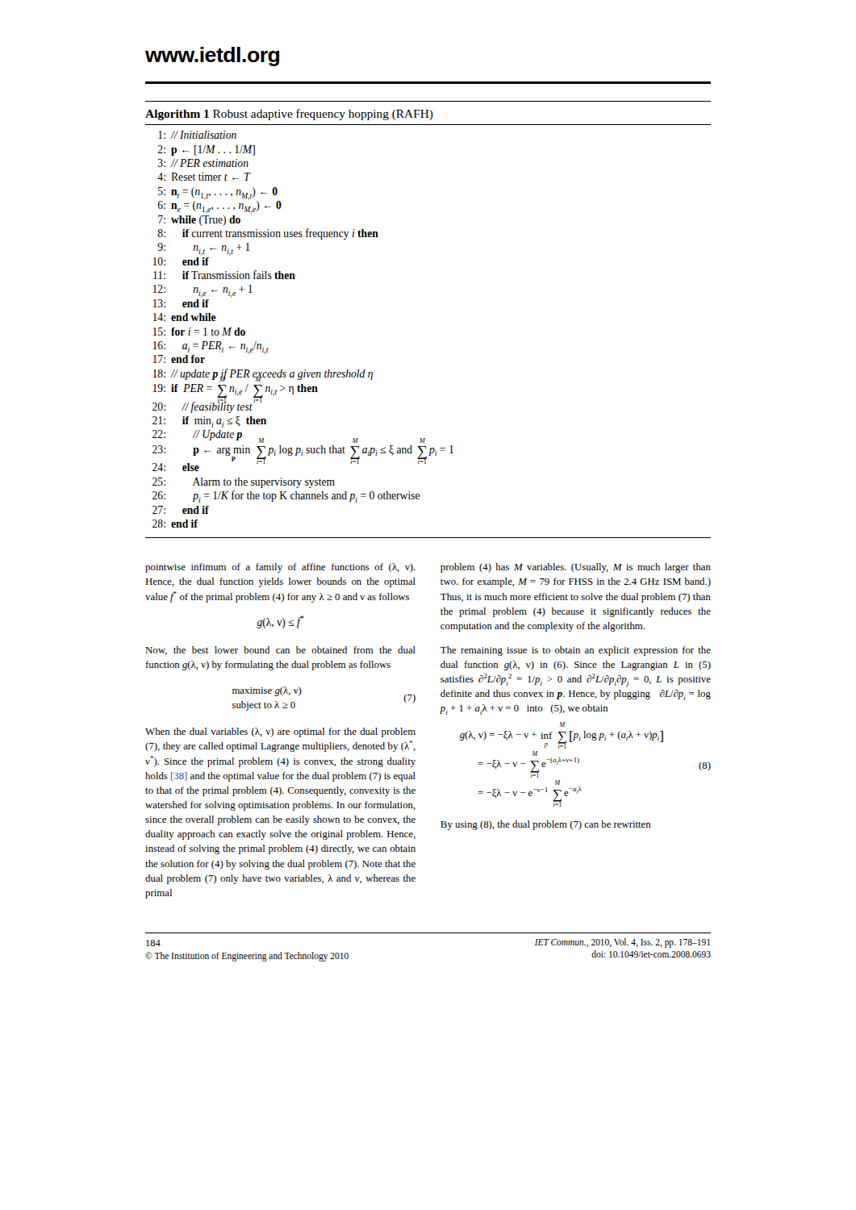www.ietdl.org
Algorithm 1 Robust adaptive frequency hopping (RAFH)
1:// Initialisation 2: p ← [1/M . . . 1/M] 3:// PER estimation 4: Reset timer t ← T 5: nt = (n1,t, . . . , nM,t) ← 0 6: ne = (n1,e, . . . , nM,e) ← 0 7: while (True) do 8: if current transmission uses frequency i then 9: ni,t ← ni,t + 1 10: end if 11: if Transmission fails then 12: ni,e ← ni,e + 1 13: end if 14: end while 15: for i = 1 to M do 16: ai = PERi ← ni,e/ni,t 17: end for 18:// update p if PER exceeds a given threshold η 19: if PER = ∑Mi=1 ni,e / ∑Mi=1 ni,t > η then 20: // feasibility test 21: if mini ai ≤ ξ then 22: // Update p 23: p ← arg minp ∑Mi=1 pi log pi such that ∑Mi=1 aipi ≤ ξ and ∑Mi=1 pi = 1 24: else 25: Alarm to the supervisory system 26: pi = 1/K for the top K channels and pi = 0 otherwise 27: end if 28: end if
pointwise infimum of a family of affine functions of (λ, ν). Hence, the dual function yields lower bounds on the optimal value f* of the primal problem (4) for any λ ≥ 0 and ν as follows
g(λ, ν) ≤ f*
Now, the best lower bound can be obtained from the dual function g(λ, ν) by formulating the dual problem as follows
maximise g(λ, ν)
subject to λ ≥ 0
(7)
When the dual variables (λ, ν) are optimal for the dual problem (7), they are called optimal Lagrange multipliers, denoted by (λ*, ν*). Since the primal problem (4) is convex, the strong duality holds [38] and the optimal value for the dual problem (7) is equal to that of the primal problem (4). Consequently, convexity is the watershed for solving optimisation problems. In our formulation, since the overall problem can be easily shown to be convex, the duality approach can exactly solve the original problem. Hence, instead of solving the primal problem (4) directly, we can obtain the solution for (4) by solving the dual problem (7). Note that the dual problem (7) only have two variables, λ and ν, whereas the primal
problem (4) has M variables. (Usually, M is much larger than two. for example, M = 79 for FHSS in the 2.4 GHz ISM band.) Thus, it is much more efficient to solve the dual problem (7) than the primal problem (4) because it significantly reduces the computation and the complexity of the algorithm.
The remaining issue is to obtain an explicit expression for the dual function g(λ, ν) in (6). Since the Lagrangian L in (5) satisfies ∂2L/∂pi2 = 1/pi > 0 and ∂2L/∂pi∂pj = 0, L is positive definite and thus convex in p. Hence, by plugging ∂L/∂pi = log pi + 1 + aiλ + ν = 0 into (5), we obtain
g(λ, ν) = −ξλ − ν + infp ∑Mi=1[pi log pi + (aiλ + ν)pi]
= −ξλ − ν − ∑Mi=1e−(aiλ+ν+1)
= −ξλ − ν − e−ν−1 ∑Mi=1e−aiλ
(8)
By using (8), the dual problem (7) can be rewritten
184
© The Institution of Engineering and Technology 2010
IET Commun., 2010, Vol. 4, Iss. 2, pp. 178–191
doi: 10.1049/iet-com.2008.0693